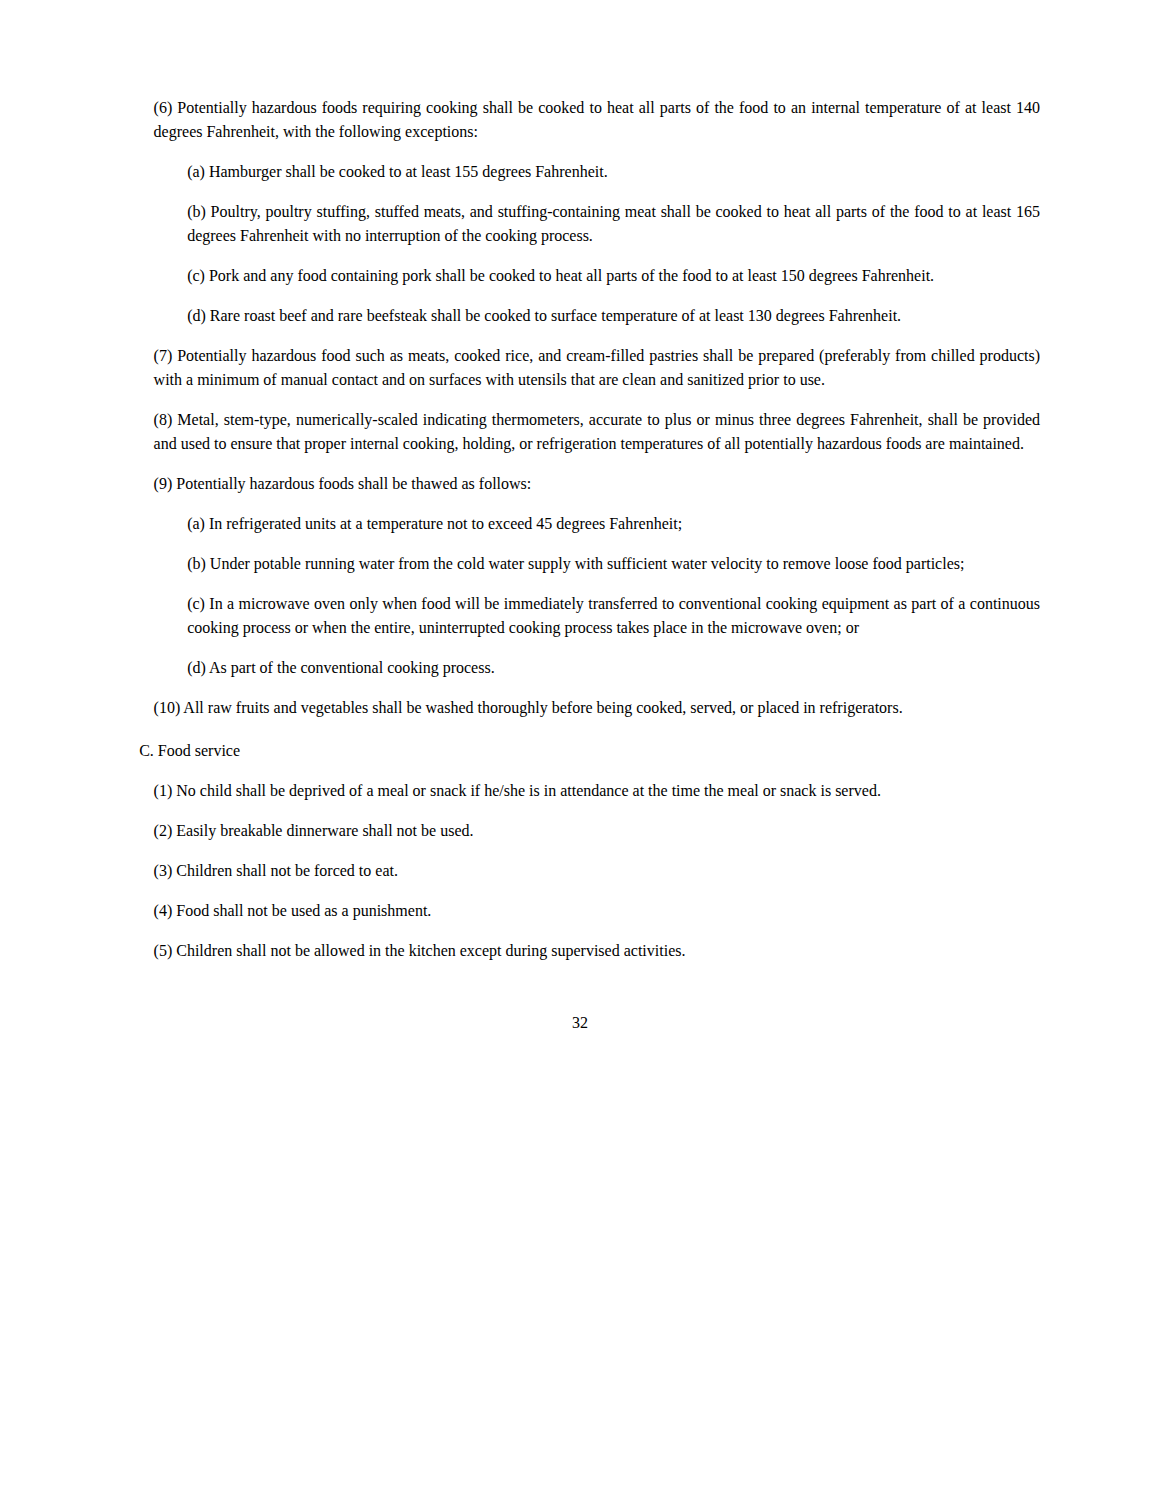(6) Potentially hazardous foods requiring cooking shall be cooked to heat all parts of the food to an internal temperature of at least 140 degrees Fahrenheit, with the following exceptions:
(a) Hamburger shall be cooked to at least 155 degrees Fahrenheit.
(b) Poultry, poultry stuffing, stuffed meats, and stuffing-containing meat shall be cooked to heat all parts of the food to at least 165 degrees Fahrenheit with no interruption of the cooking process.
(c) Pork and any food containing pork shall be cooked to heat all parts of the food to at least 150 degrees Fahrenheit.
(d) Rare roast beef and rare beefsteak shall be cooked to surface temperature of at least 130 degrees Fahrenheit.
(7) Potentially hazardous food such as meats, cooked rice, and cream-filled pastries shall be prepared (preferably from chilled products) with a minimum of manual contact and on surfaces with utensils that are clean and sanitized prior to use.
(8) Metal, stem-type, numerically-scaled indicating thermometers, accurate to plus or minus three degrees Fahrenheit, shall be provided and used to ensure that proper internal cooking, holding, or refrigeration temperatures of all potentially hazardous foods are maintained.
(9) Potentially hazardous foods shall be thawed as follows:
(a) In refrigerated units at a temperature not to exceed 45 degrees Fahrenheit;
(b) Under potable running water from the cold water supply with sufficient water velocity to remove loose food particles;
(c) In a microwave oven only when food will be immediately transferred to conventional cooking equipment as part of a continuous cooking process or when the entire, uninterrupted cooking process takes place in the microwave oven; or
(d) As part of the conventional cooking process.
(10) All raw fruits and vegetables shall be washed thoroughly before being cooked, served, or placed in refrigerators.
C. Food service
(1) No child shall be deprived of a meal or snack if he/she is in attendance at the time the meal or snack is served.
(2) Easily breakable dinnerware shall not be used.
(3) Children shall not be forced to eat.
(4) Food shall not be used as a punishment.
(5) Children shall not be allowed in the kitchen except during supervised activities.
32